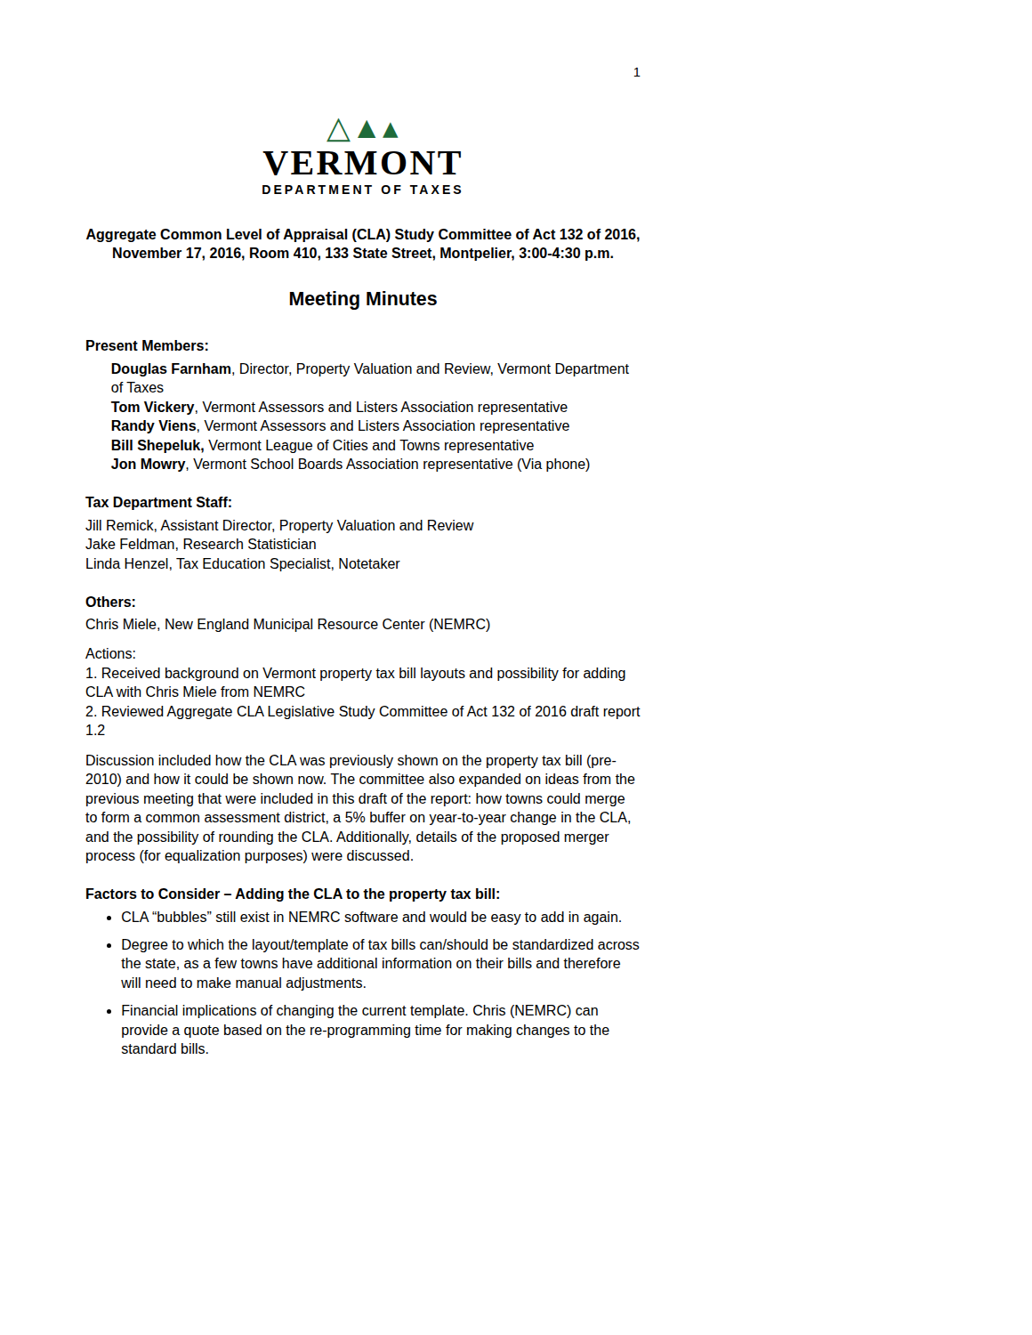1
△▲▴ VERMONT DEPARTMENT OF TAXES
Aggregate Common Level of Appraisal (CLA) Study Committee of Act 132 of 2016,
November 17, 2016, Room 410, 133 State Street, Montpelier, 3:00-4:30 p.m.
Meeting Minutes
Present Members:
Douglas Farnham, Director, Property Valuation and Review, Vermont Department of Taxes
Tom Vickery, Vermont Assessors and Listers Association representative
Randy Viens, Vermont Assessors and Listers Association representative
Bill Shepeluk, Vermont League of Cities and Towns representative
Jon Mowry, Vermont School Boards Association representative (Via phone)
Tax Department Staff:
Jill Remick, Assistant Director, Property Valuation and Review
Jake Feldman, Research Statistician
Linda Henzel, Tax Education Specialist, Notetaker
Others:
Chris Miele, New England Municipal Resource Center (NEMRC)
Actions:
1. Received background on Vermont property tax bill layouts and possibility for adding CLA with Chris Miele from NEMRC
2. Reviewed Aggregate CLA Legislative Study Committee of Act 132 of 2016 draft report 1.2
Discussion included how the CLA was previously shown on the property tax bill (pre-2010) and how it could be shown now. The committee also expanded on ideas from the previous meeting that were included in this draft of the report: how towns could merge to form a common assessment district, a 5% buffer on year-to-year change in the CLA, and the possibility of rounding the CLA. Additionally, details of the proposed merger process (for equalization purposes) were discussed.
Factors to Consider – Adding the CLA to the property tax bill:
CLA “bubbles” still exist in NEMRC software and would be easy to add in again.
Degree to which the layout/template of tax bills can/should be standardized across the state, as a few towns have additional information on their bills and therefore will need to make manual adjustments.
Financial implications of changing the current template. Chris (NEMRC) can provide a quote based on the re-programming time for making changes to the standard bills.